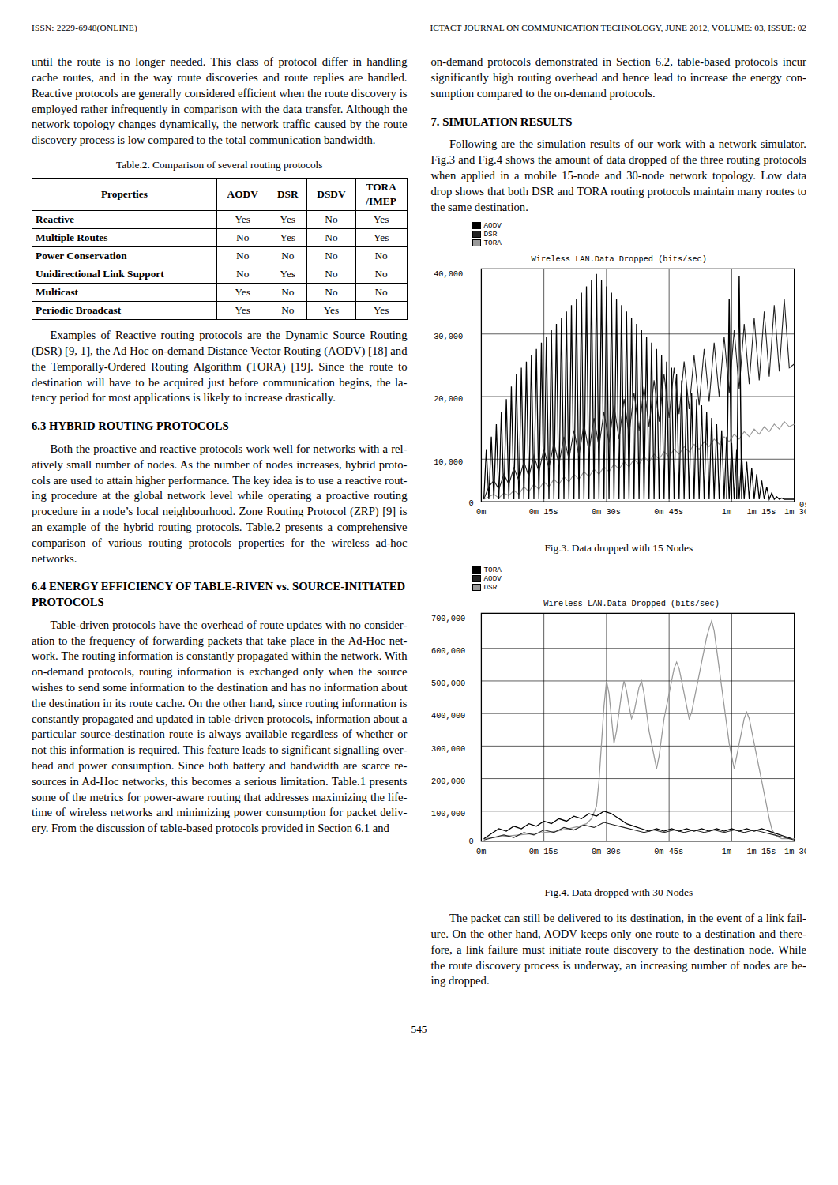ISSN: 2229-6948(ONLINE)
ICTACT JOURNAL ON COMMUNICATION TECHNOLOGY, JUNE 2012, VOLUME: 03, ISSUE: 02
until the route is no longer needed. This class of protocol differ in handling cache routes, and in the way route discoveries and route replies are handled. Reactive protocols are generally considered efficient when the route discovery is employed rather infrequently in comparison with the data transfer. Although the network topology changes dynamically, the network traffic caused by the route discovery process is low compared to the total communication bandwidth.
Table.2. Comparison of several routing protocols
| Properties | AODV | DSR | DSDV | TORA /IMEP |
| --- | --- | --- | --- | --- |
| Reactive | Yes | Yes | No | Yes |
| Multiple Routes | No | Yes | No | Yes |
| Power Conservation | No | No | No | No |
| Unidirectional Link Support | No | Yes | No | No |
| Multicast | Yes | No | No | No |
| Periodic Broadcast | Yes | No | Yes | Yes |
Examples of Reactive routing protocols are the Dynamic Source Routing (DSR) [9, 1], the Ad Hoc on-demand Distance Vector Routing (AODV) [18] and the Temporally-Ordered Routing Algorithm (TORA) [19]. Since the route to destination will have to be acquired just before communication begins, the latency period for most applications is likely to increase drastically.
6.3 HYBRID ROUTING PROTOCOLS
Both the proactive and reactive protocols work well for networks with a relatively small number of nodes. As the number of nodes increases, hybrid protocols are used to attain higher performance. The key idea is to use a reactive routing procedure at the global network level while operating a proactive routing procedure in a node’s local neighbourhood. Zone Routing Protocol (ZRP) [9] is an example of the hybrid routing protocols. Table.2 presents a comprehensive comparison of various routing protocols properties for the wireless ad-hoc networks.
6.4 ENERGY EFFICIENCY OF TABLE-RIVEN vs. SOURCE-INITIATED PROTOCOLS
Table-driven protocols have the overhead of route updates with no consideration to the frequency of forwarding packets that take place in the Ad-Hoc network. The routing information is constantly propagated within the network. With on-demand protocols, routing information is exchanged only when the source wishes to send some information to the destination and has no information about the destination in its route cache. On the other hand, since routing information is constantly propagated and updated in table-driven protocols, information about a particular source-destination route is always available regardless of whether or not this information is required. This feature leads to significant signalling overhead and power consumption. Since both battery and bandwidth are scarce resources in Ad-Hoc networks, this becomes a serious limitation. Table.1 presents some of the metrics for power-aware routing that addresses maximizing the lifetime of wireless networks and minimizing power consumption for packet delivery. From the discussion of table-based protocols provided in Section 6.1 and
on-demand protocols demonstrated in Section 6.2, table-based protocols incur significantly high routing overhead and hence lead to increase the energy consumption compared to the on-demand protocols.
7. SIMULATION RESULTS
Following are the simulation results of our work with a network simulator. Fig.3 and Fig.4 shows the amount of data dropped of the three routing protocols when applied in a mobile 15-node and 30-node network topology. Low data drop shows that both DSR and TORA routing protocols maintain many routes to the same destination.
AODV
DSR
TORA
Wireless LAN.Data Dropped (bits/sec) 40,000 30,000 20,000 10,000 0 0m 0m 15s 0m 30s 0m 45s 1m 1m 15s 1m 30s 0s
Fig.3. Data dropped with 15 Nodes
TORA
AODV
DSR
Wireless LAN.Data Dropped (bits/sec) 700,000 600,000 500,000 400,000 300,000 200,000 100,000 0 0m 0m 15s 0m 30s 0m 45s 1m 1m 15s 1m 30s
Fig.4. Data dropped with 30 Nodes
The packet can still be delivered to its destination, in the event of a link failure. On the other hand, AODV keeps only one route to a destination and therefore, a link failure must initiate route discovery to the destination node. While the route discovery process is underway, an increasing number of nodes are being dropped.
545